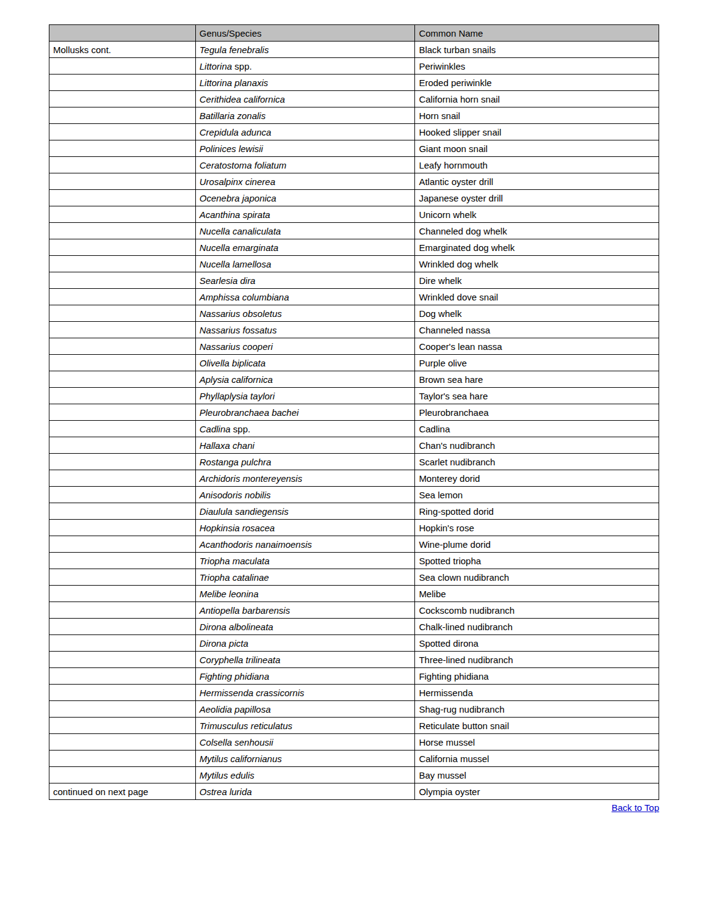| | Genus/Species | Common Name |
| --- | --- | --- |
| Mollusks cont. | Tegula fenebralis | Black turban snails |
| | Littorina spp. | Periwinkles |
| | Littorina planaxis | Eroded periwinkle |
| | Cerithidea californica | California horn snail |
| | Batillaria zonalis | Horn snail |
| | Crepidula adunca | Hooked slipper snail |
| | Polinices lewisii | Giant moon snail |
| | Ceratostoma foliatum | Leafy hornmouth |
| | Urosalpinx cinerea | Atlantic oyster drill |
| | Ocenebra japonica | Japanese oyster drill |
| | Acanthina spirata | Unicorn whelk |
| | Nucella canaliculata | Channeled dog whelk |
| | Nucella emarginata | Emarginated dog whelk |
| | Nucella lamellosa | Wrinkled dog whelk |
| | Searlesia dira | Dire whelk |
| | Amphissa columbiana | Wrinkled dove snail |
| | Nassarius obsoletus | Dog whelk |
| | Nassarius fossatus | Channeled nassa |
| | Nassarius cooperi | Cooper's lean nassa |
| | Olivella biplicata | Purple olive |
| | Aplysia californica | Brown sea hare |
| | Phyllaplysia taylori | Taylor's sea hare |
| | Pleurobranchaea bachei | Pleurobranchaea |
| | Cadlina spp. | Cadlina |
| | Hallaxa chani | Chan's nudibranch |
| | Rostanga pulchra | Scarlet nudibranch |
| | Archidoris montereyensis | Monterey dorid |
| | Anisodoris nobilis | Sea lemon |
| | Diaulula sandiegensis | Ring-spotted dorid |
| | Hopkinsia rosacea | Hopkin's rose |
| | Acanthodoris nanaimoensis | Wine-plume dorid |
| | Triopha maculata | Spotted triopha |
| | Triopha catalinae | Sea clown nudibranch |
| | Melibe leonina | Melibe |
| | Antiopella barbarensis | Cockscomb nudibranch |
| | Dirona albolineata | Chalk-lined nudibranch |
| | Dirona picta | Spotted dirona |
| | Coryphella trilineata | Three-lined nudibranch |
| | Fighting phidiana | Fighting phidiana |
| | Hermissenda crassicornis | Hermissenda |
| | Aeolidia papillosa | Shag-rug nudibranch |
| | Trimusculus reticulatus | Reticulate button snail |
| | Colsella senhousii | Horse mussel |
| | Mytilus californianus | California mussel |
| | Mytilus edulis | Bay mussel |
| continued on next page | Ostrea lurida | Olympia oyster |
Back to Top